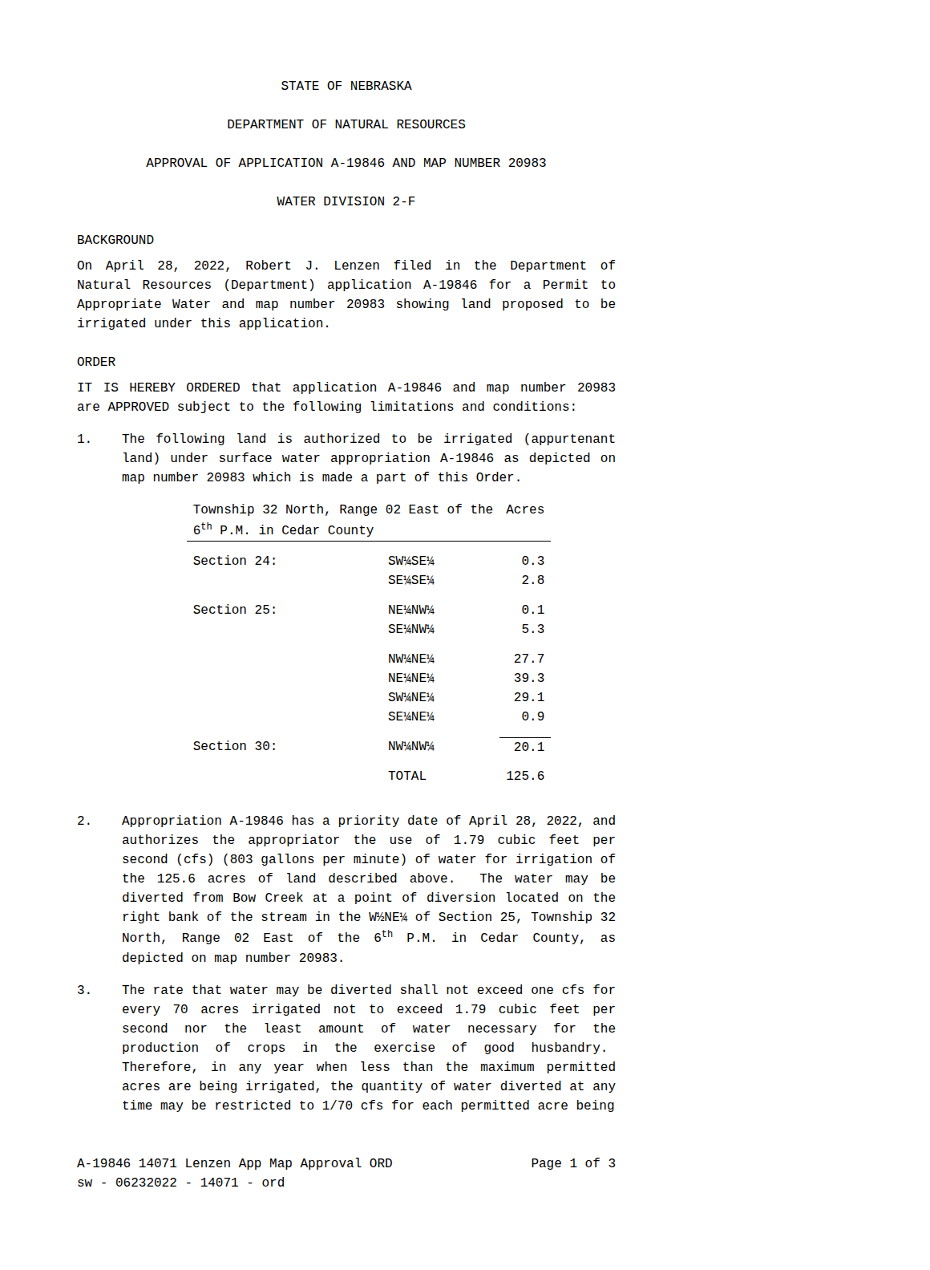STATE OF NEBRASKA
DEPARTMENT OF NATURAL RESOURCES
APPROVAL OF APPLICATION A-19846 AND MAP NUMBER 20983
WATER DIVISION 2-F
BACKGROUND
On April 28, 2022, Robert J. Lenzen filed in the Department of Natural Resources (Department) application A-19846 for a Permit to Appropriate Water and map number 20983 showing land proposed to be irrigated under this application.
ORDER
IT IS HEREBY ORDERED that application A-19846 and map number 20983 are APPROVED subject to the following limitations and conditions:
1. The following land is authorized to be irrigated (appurtenant land) under surface water appropriation A-19846 as depicted on map number 20983 which is made a part of this Order.
| Township 32 North, Range 02 East of the 6 th P.M. in Cedar County | Acres |
| --- | --- |
| Section 24: | SW¼SE¼ | 0.3 |
| | SE¼SE¼ | 2.8 |
| Section 25: | NE¼NW¼ | 0.1 |
| | SE¼NW¼ | 5.3 |
| | NW¼NE¼ | 27.7 |
| | NE¼NE¼ | 39.3 |
| | SW¼NE¼ | 29.1 |
| | SE¼NE¼ | 0.9 |
| Section 30: | NW¼NW¼ | 20.1 |
| | TOTAL | 125.6 |
2. Appropriation A-19846 has a priority date of April 28, 2022, and authorizes the appropriator the use of 1.79 cubic feet per second (cfs) (803 gallons per minute) of water for irrigation of the 125.6 acres of land described above. The water may be diverted from Bow Creek at a point of diversion located on the right bank of the stream in the W½NE¼ of Section 25, Township 32 North, Range 02 East of the 6th P.M. in Cedar County, as depicted on map number 20983.
3. The rate that water may be diverted shall not exceed one cfs for every 70 acres irrigated not to exceed 1.79 cubic feet per second nor the least amount of water necessary for the production of crops in the exercise of good husbandry. Therefore, in any year when less than the maximum permitted acres are being irrigated, the quantity of water diverted at any time may be restricted to 1/70 cfs for each permitted acre being
A-19846 14071 Lenzen App Map Approval ORD sw - 06232022 - 14071 - ord
Page 1 of 3